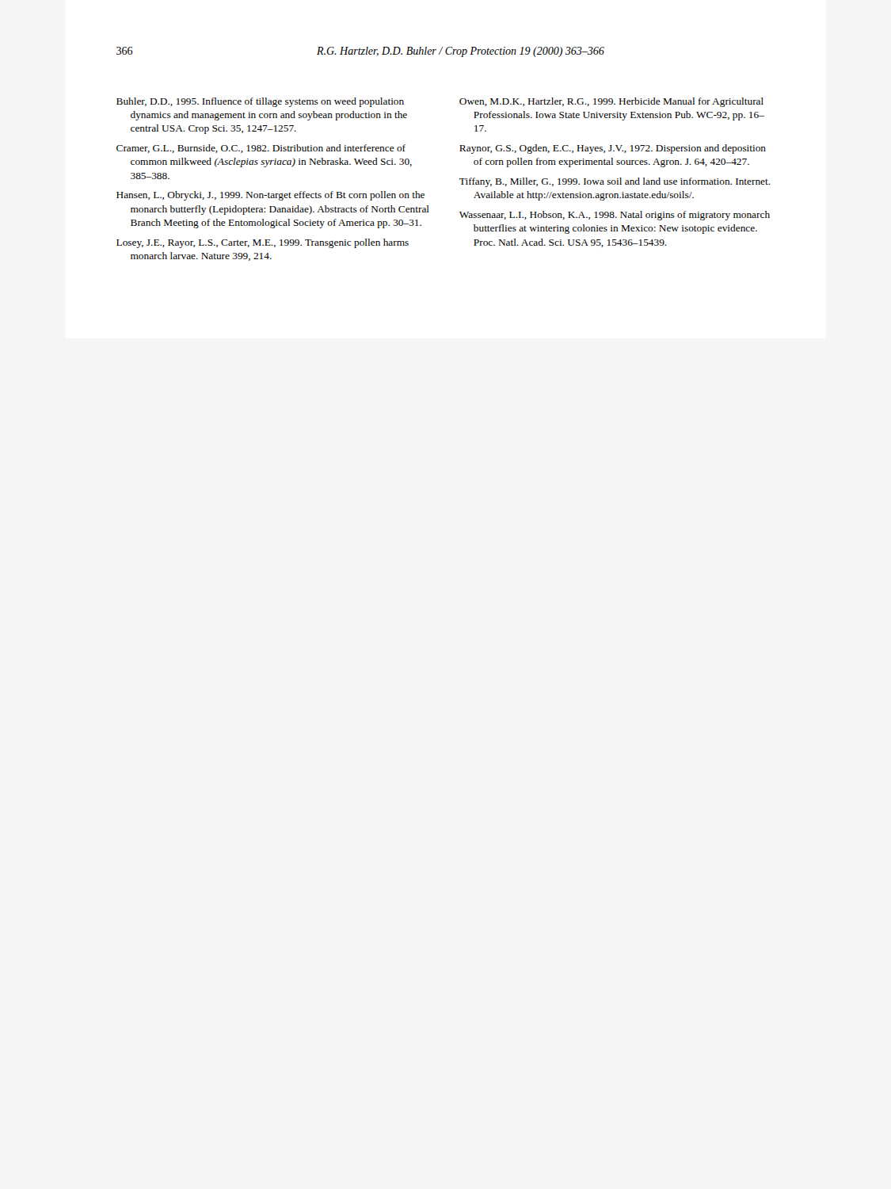366 R.G. Hartzler, D.D. Buhler / Crop Protection 19 (2000) 363–366
Buhler, D.D., 1995. Influence of tillage systems on weed population dynamics and management in corn and soybean production in the central USA. Crop Sci. 35, 1247–1257.
Cramer, G.L., Burnside, O.C., 1982. Distribution and interference of common milkweed (Asclepias syriaca) in Nebraska. Weed Sci. 30, 385–388.
Hansen, L., Obrycki, J., 1999. Non-target effects of Bt corn pollen on the monarch butterfly (Lepidoptera: Danaidae). Abstracts of North Central Branch Meeting of the Entomological Society of America pp. 30–31.
Losey, J.E., Rayor, L.S., Carter, M.E., 1999. Transgenic pollen harms monarch larvae. Nature 399, 214.
Owen, M.D.K., Hartzler, R.G., 1999. Herbicide Manual for Agricultural Professionals. Iowa State University Extension Pub. WC-92, pp. 16–17.
Raynor, G.S., Ogden, E.C., Hayes, J.V., 1972. Dispersion and deposition of corn pollen from experimental sources. Agron. J. 64, 420–427.
Tiffany, B., Miller, G., 1999. Iowa soil and land use information. Internet. Available at http://extension.agron.iastate.edu/soils/.
Wassenaar, L.I., Hobson, K.A., 1998. Natal origins of migratory monarch butterflies at wintering colonies in Mexico: New isotopic evidence. Proc. Natl. Acad. Sci. USA 95, 15436–15439.